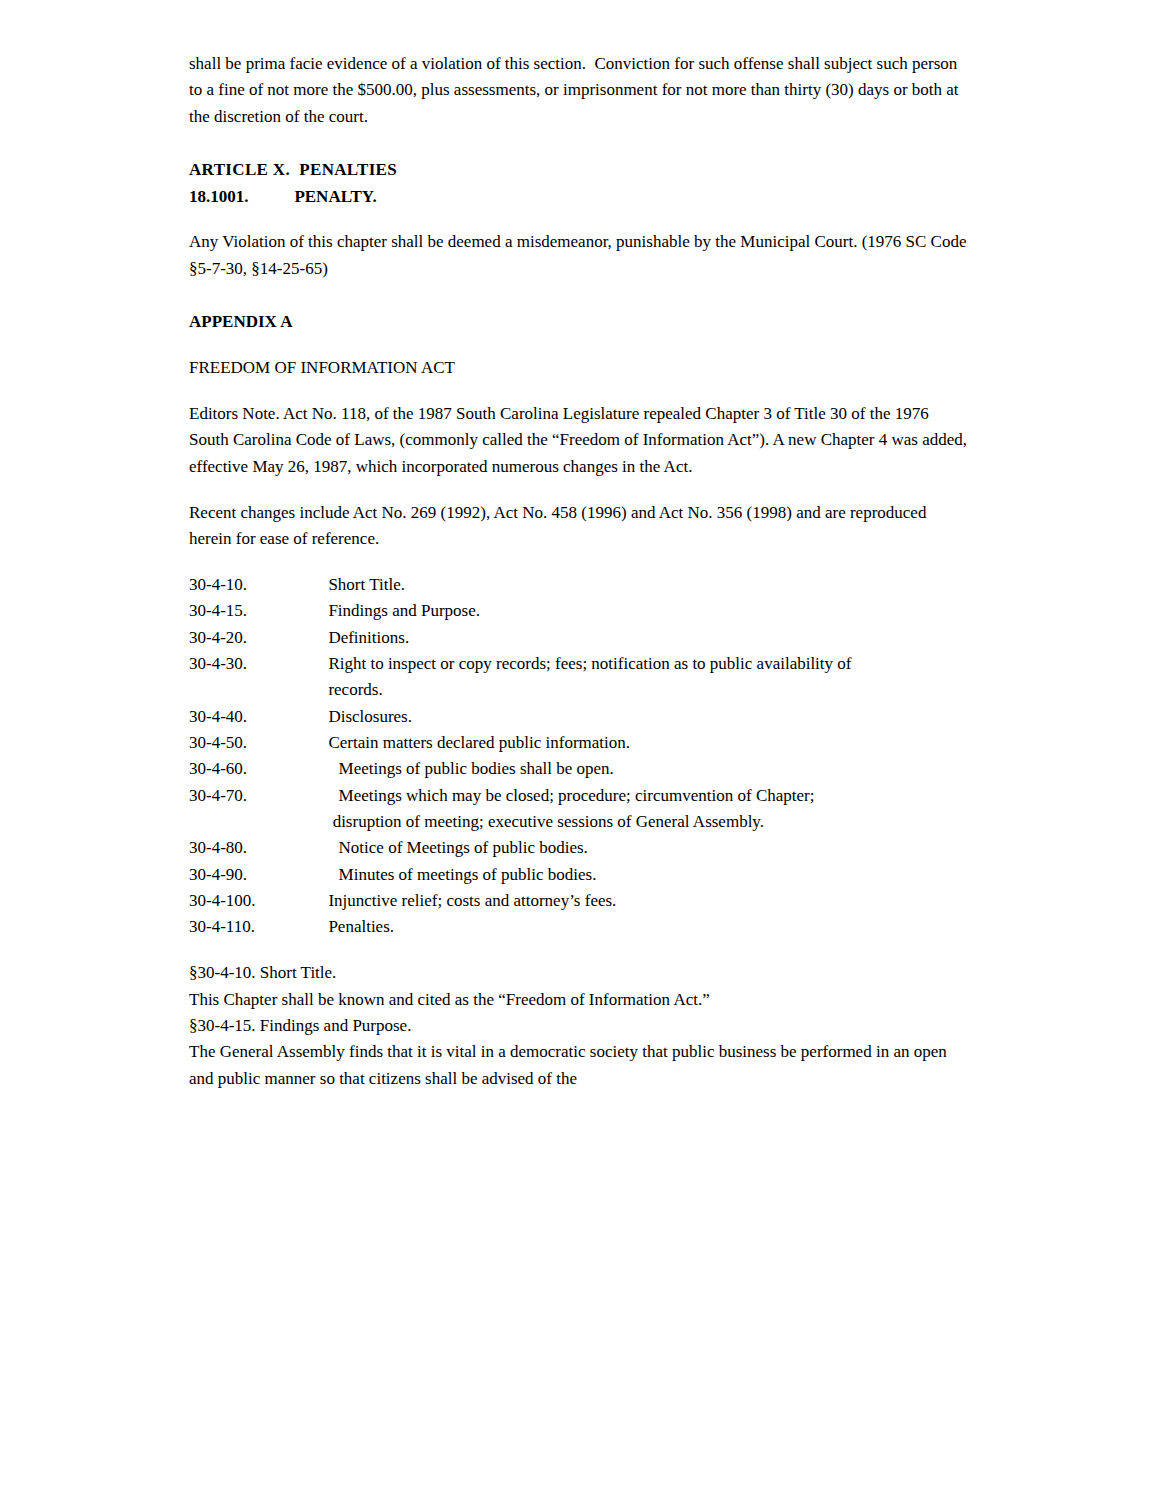shall be prima facie evidence of a violation of this section. Conviction for such offense shall subject such person to a fine of not more the $500.00, plus assessments, or imprisonment for not more than thirty (30) days or both at the discretion of the court.
ARTICLE X. PENALTIES
18.1001. PENALTY.
Any Violation of this chapter shall be deemed a misdemeanor, punishable by the Municipal Court. (1976 SC Code §5-7-30, §14-25-65)
APPENDIX A
FREEDOM OF INFORMATION ACT
Editors Note. Act No. 118, of the 1987 South Carolina Legislature repealed Chapter 3 of Title 30 of the 1976 South Carolina Code of Laws, (commonly called the “Freedom of Information Act”). A new Chapter 4 was added, effective May 26, 1987, which incorporated numerous changes in the Act.
Recent changes include Act No. 269 (1992), Act No. 458 (1996) and Act No. 356 (1998) and are reproduced herein for ease of reference.
30-4-10. Short Title.
30-4-15. Findings and Purpose.
30-4-20. Definitions.
30-4-30. Right to inspect or copy records; fees; notification as to public availability of
records.
30-4-40. Disclosures.
30-4-50. Certain matters declared public information.
30-4-60. Meetings of public bodies shall be open.
30-4-70. Meetings which may be closed; procedure; circumvention of Chapter;
disruption of meeting; executive sessions of General Assembly.
30-4-80. Notice of Meetings of public bodies.
30-4-90. Minutes of meetings of public bodies.
30-4-100. Injunctive relief; costs and attorney’s fees.
30-4-110. Penalties.
§30-4-10. Short Title.
This Chapter shall be known and cited as the “Freedom of Information Act.”
§30-4-15. Findings and Purpose.
The General Assembly finds that it is vital in a democratic society that public business be performed in an open and public manner so that citizens shall be advised of the